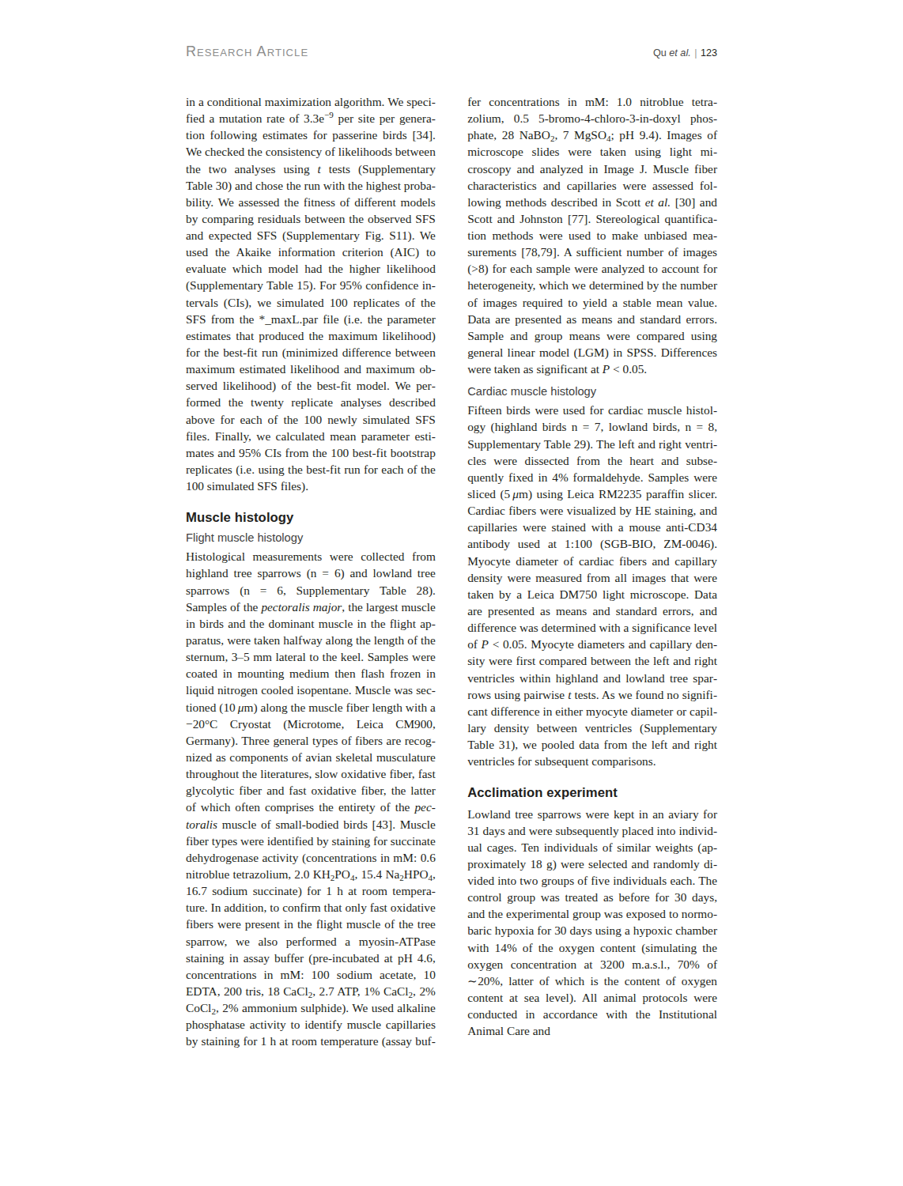Research Article
Qu et al.|123
in a conditional maximization algorithm. We specified a mutation rate of 3.3e−9 per site per generation following estimates for passerine birds [34]. We checked the consistency of likelihoods between the two analyses using t tests (Supplementary Table 30) and chose the run with the highest probability. We assessed the fitness of different models by comparing residuals between the observed SFS and expected SFS (Supplementary Fig. S11). We used the Akaike information criterion (AIC) to evaluate which model had the higher likelihood (Supplementary Table 15). For 95% confidence intervals (CIs), we simulated 100 replicates of the SFS from the *_maxL.par file (i.e. the parameter estimates that produced the maximum likelihood) for the best-fit run (minimized difference between maximum estimated likelihood and maximum observed likelihood) of the best-fit model. We performed the twenty replicate analyses described above for each of the 100 newly simulated SFS files. Finally, we calculated mean parameter estimates and 95% CIs from the 100 best-fit bootstrap replicates (i.e. using the best-fit run for each of the 100 simulated SFS files).
Muscle histology
Flight muscle histology
Histological measurements were collected from highland tree sparrows (n = 6) and lowland tree sparrows (n = 6, Supplementary Table 28). Samples of the pectoralis major, the largest muscle in birds and the dominant muscle in the flight apparatus, were taken halfway along the length of the sternum, 3–5 mm lateral to the keel. Samples were coated in mounting medium then flash frozen in liquid nitrogen cooled isopentane. Muscle was sectioned (10 μm) along the muscle fiber length with a −20°C Cryostat (Microtome, Leica CM900, Germany). Three general types of fibers are recognized as components of avian skeletal musculature throughout the literatures, slow oxidative fiber, fast glycolytic fiber and fast oxidative fiber, the latter of which often comprises the entirety of the pectoralis muscle of small-bodied birds [43]. Muscle fiber types were identified by staining for succinate dehydrogenase activity (concentrations in mM: 0.6 nitroblue tetrazolium, 2.0 KH2PO4, 15.4 Na2HPO4, 16.7 sodium succinate) for 1 h at room temperature. In addition, to confirm that only fast oxidative fibers were present in the flight muscle of the tree sparrow, we also performed a myosin-ATPase staining in assay buffer (pre-incubated at pH 4.6, concentrations in mM: 100 sodium acetate, 10 EDTA, 200 tris, 18 CaCl2, 2.7 ATP, 1% CaCl2, 2% CoCl2, 2% ammonium sulphide). We used alkaline phosphatase activity to identify muscle capillaries by staining for 1 h at room temperature (assay buffer concentrations in mM: 1.0 nitroblue tetrazolium, 0.5 5-bromo-4-chloro-3-in-doxyl phosphate, 28 NaBO2, 7 MgSO4; pH 9.4). Images of microscope slides were taken using light microscopy and analyzed in Image J. Muscle fiber characteristics and capillaries were assessed following methods described in Scott et al. [30] and Scott and Johnston [77]. Stereological quantification methods were used to make unbiased measurements [78,79]. A sufficient number of images (>8) for each sample were analyzed to account for heterogeneity, which we determined by the number of images required to yield a stable mean value. Data are presented as means and standard errors. Sample and group means were compared using general linear model (LGM) in SPSS. Differences were taken as significant at P < 0.05.
Cardiac muscle histology
Fifteen birds were used for cardiac muscle histology (highland birds n = 7, lowland birds, n = 8, Supplementary Table 29). The left and right ventricles were dissected from the heart and subsequently fixed in 4% formaldehyde. Samples were sliced (5 μm) using Leica RM2235 paraffin slicer. Cardiac fibers were visualized by HE staining, and capillaries were stained with a mouse anti-CD34 antibody used at 1:100 (SGB-BIO, ZM-0046). Myocyte diameter of cardiac fibers and capillary density were measured from all images that were taken by a Leica DM750 light microscope. Data are presented as means and standard errors, and difference was determined with a significance level of P < 0.05. Myocyte diameters and capillary density were first compared between the left and right ventricles within highland and lowland tree sparrows using pairwise t tests. As we found no significant difference in either myocyte diameter or capillary density between ventricles (Supplementary Table 31), we pooled data from the left and right ventricles for subsequent comparisons.
Acclimation experiment
Lowland tree sparrows were kept in an aviary for 31 days and were subsequently placed into individual cages. Ten individuals of similar weights (approximately 18 g) were selected and randomly divided into two groups of five individuals each. The control group was treated as before for 30 days, and the experimental group was exposed to normobaric hypoxia for 30 days using a hypoxic chamber with 14% of the oxygen content (simulating the oxygen concentration at 3200 m.a.s.l., 70% of ∼20%, latter of which is the content of oxygen content at sea level). All animal protocols were conducted in accordance with the Institutional Animal Care and